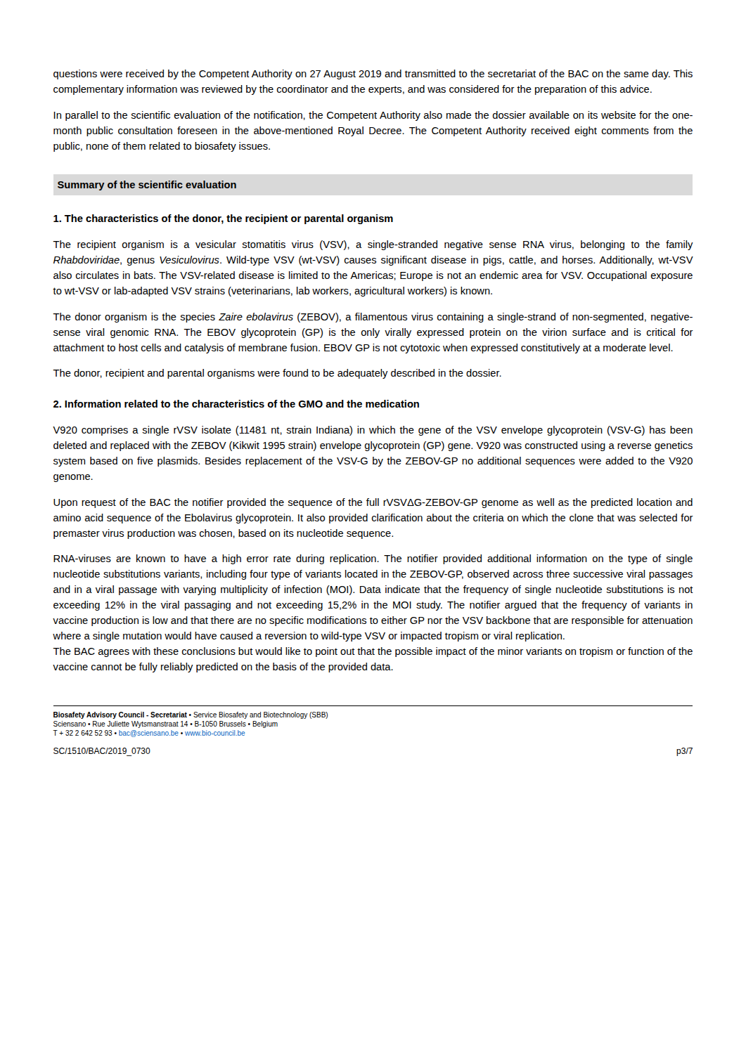questions were received by the Competent Authority on 27 August 2019 and transmitted to the secretariat of the BAC on the same day. This complementary information was reviewed by the coordinator and the experts, and was considered for the preparation of this advice.
In parallel to the scientific evaluation of the notification, the Competent Authority also made the dossier available on its website for the one-month public consultation foreseen in the above-mentioned Royal Decree. The Competent Authority received eight comments from the public, none of them related to biosafety issues.
Summary of the scientific evaluation
1. The characteristics of the donor, the recipient or parental organism
The recipient organism is a vesicular stomatitis virus (VSV), a single-stranded negative sense RNA virus, belonging to the family Rhabdoviridae, genus Vesiculovirus. Wild-type VSV (wt-VSV) causes significant disease in pigs, cattle, and horses. Additionally, wt-VSV also circulates in bats. The VSV-related disease is limited to the Americas; Europe is not an endemic area for VSV. Occupational exposure to wt-VSV or lab-adapted VSV strains (veterinarians, lab workers, agricultural workers) is known.
The donor organism is the species Zaire ebolavirus (ZEBOV), a filamentous virus containing a single-strand of non-segmented, negative-sense viral genomic RNA. The EBOV glycoprotein (GP) is the only virally expressed protein on the virion surface and is critical for attachment to host cells and catalysis of membrane fusion. EBOV GP is not cytotoxic when expressed constitutively at a moderate level.
The donor, recipient and parental organisms were found to be adequately described in the dossier.
2. Information related to the characteristics of the GMO and the medication
V920 comprises a single rVSV isolate (11481 nt, strain Indiana) in which the gene of the VSV envelope glycoprotein (VSV-G) has been deleted and replaced with the ZEBOV (Kikwit 1995 strain) envelope glycoprotein (GP) gene. V920 was constructed using a reverse genetics system based on five plasmids. Besides replacement of the VSV-G by the ZEBOV-GP no additional sequences were added to the V920 genome.
Upon request of the BAC the notifier provided the sequence of the full rVSVΔG-ZEBOV-GP genome as well as the predicted location and amino acid sequence of the Ebolavirus glycoprotein. It also provided clarification about the criteria on which the clone that was selected for premaster virus production was chosen, based on its nucleotide sequence.
RNA-viruses are known to have a high error rate during replication. The notifier provided additional information on the type of single nucleotide substitutions variants, including four type of variants located in the ZEBOV-GP, observed across three successive viral passages and in a viral passage with varying multiplicity of infection (MOI). Data indicate that the frequency of single nucleotide substitutions is not exceeding 12% in the viral passaging and not exceeding 15,2% in the MOI study. The notifier argued that the frequency of variants in vaccine production is low and that there are no specific modifications to either GP nor the VSV backbone that are responsible for attenuation where a single mutation would have caused a reversion to wild-type VSV or impacted tropism or viral replication.
The BAC agrees with these conclusions but would like to point out that the possible impact of the minor variants on tropism or function of the vaccine cannot be fully reliably predicted on the basis of the provided data.
Biosafety Advisory Council - Secretariat • Service Biosafety and Biotechnology (SBB)
Sciensano • Rue Juliette Wytsmanstraat 14 • B-1050 Brussels • Belgium
T + 32 2 642 52 93 • bac@sciensano.be • www.bio-council.be
SC/1510/BAC/2019_0730 p3/7